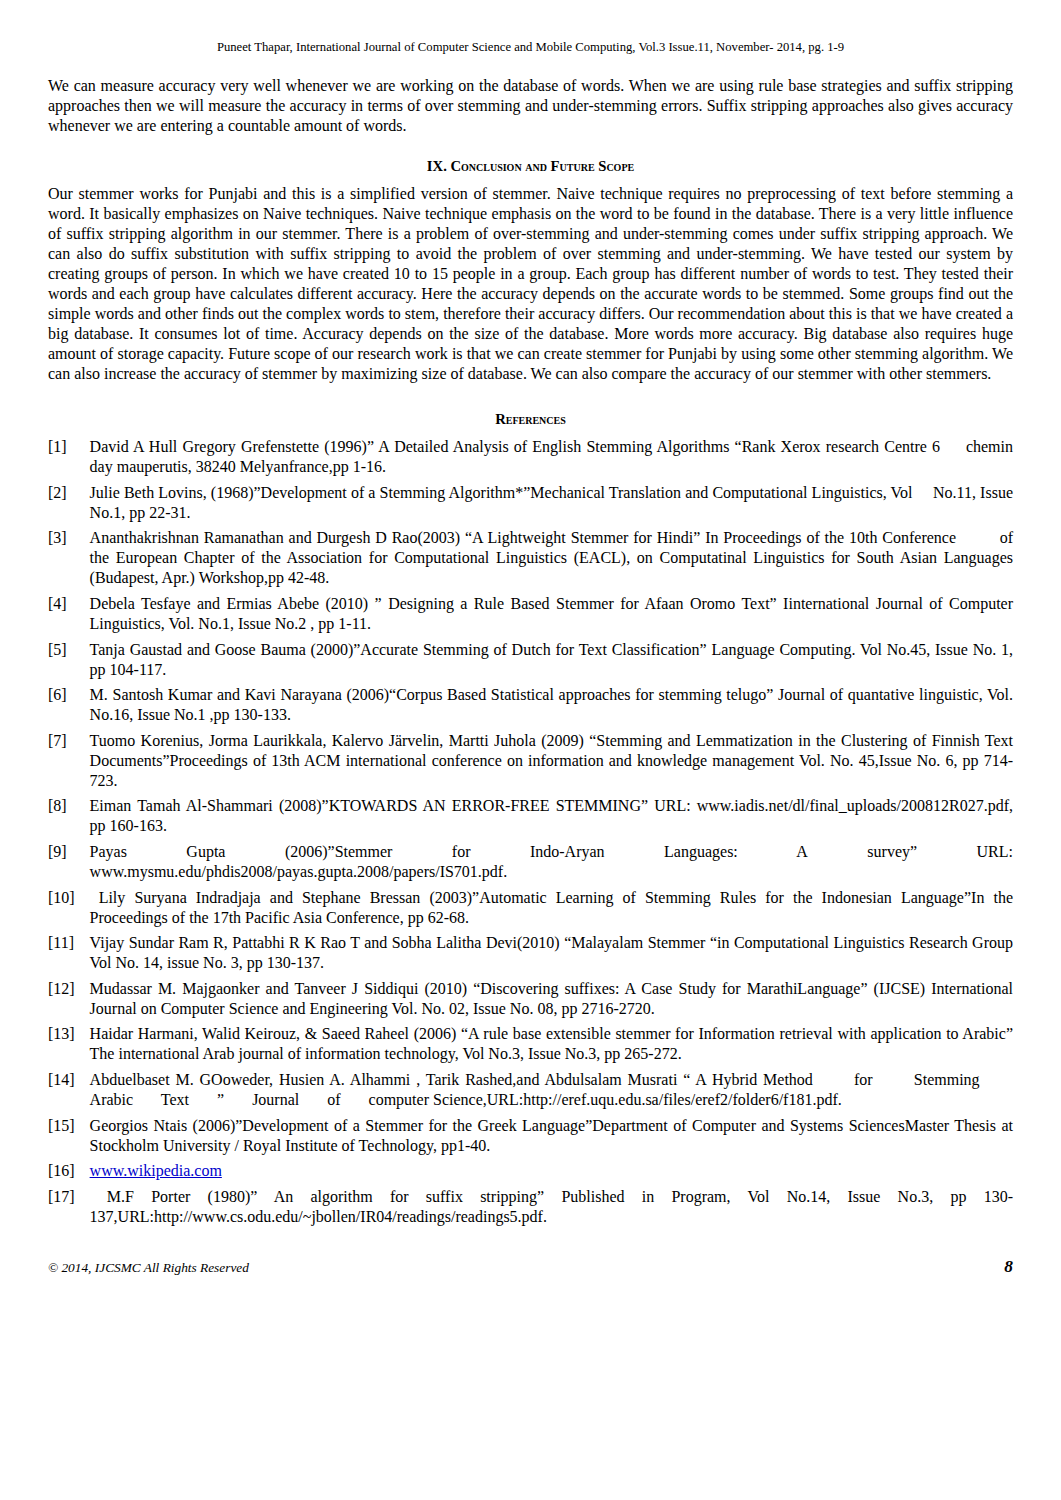Puneet Thapar, International Journal of Computer Science and Mobile Computing, Vol.3 Issue.11, November- 2014, pg. 1-9
We can measure accuracy very well whenever we are working on the database of words. When we are using rule base strategies and suffix stripping approaches then we will measure the accuracy in terms of over stemming and under-stemming errors. Suffix stripping approaches also gives accuracy whenever we are entering a countable amount of words.
IX. Conclusion and Future Scope
Our stemmer works for Punjabi and this is a simplified version of stemmer. Naive technique requires no preprocessing of text before stemming a word. It basically emphasizes on Naive techniques. Naive technique emphasis on the word to be found in the database. There is a very little influence of suffix stripping algorithm in our stemmer. There is a problem of over-stemming and under-stemming comes under suffix stripping approach. We can also do suffix substitution with suffix stripping to avoid the problem of over stemming and under-stemming. We have tested our system by creating groups of person. In which we have created 10 to 15 people in a group. Each group has different number of words to test. They tested their words and each group have calculates different accuracy. Here the accuracy depends on the accurate words to be stemmed. Some groups find out the simple words and other finds out the complex words to stem, therefore their accuracy differs. Our recommendation about this is that we have created a big database. It consumes lot of time. Accuracy depends on the size of the database. More words more accuracy. Big database also requires huge amount of storage capacity. Future scope of our research work is that we can create stemmer for Punjabi by using some other stemming algorithm. We can also increase the accuracy of stemmer by maximizing size of database. We can also compare the accuracy of our stemmer with other stemmers.
References
[1] David A Hull Gregory Grefenstette (1996)” A Detailed Analysis of English Stemming Algorithms “Rank Xerox research Centre 6 chemin day mauperutis, 38240 Melyanfrance,pp 1-16.
[2] Julie Beth Lovins, (1968)”Development of a Stemming Algorithm*”Mechanical Translation and Computational Linguistics, Vol No.11, Issue No.1, pp 22-31.
[3] Ananthakrishnan Ramanathan and Durgesh D Rao(2003) “A Lightweight Stemmer for Hindi” In Proceedings of the 10th Conference of the European Chapter of the Association for Computational Linguistics (EACL), on Computatinal Linguistics for South Asian Languages (Budapest, Apr.) Workshop,pp 42-48.
[4] Debela Tesfaye and Ermias Abebe (2010) ” Designing a Rule Based Stemmer for Afaan Oromo Text” Iinternational Journal of Computer Linguistics, Vol. No.1, Issue No.2 , pp 1-11.
[5] Tanja Gaustad and Goose Bauma (2000)”Accurate Stemming of Dutch for Text Classification” Language Computing. Vol No.45, Issue No. 1, pp 104-117.
[6] M. Santosh Kumar and Kavi Narayana (2006)“Corpus Based Statistical approaches for stemming telugo” Journal of quantative linguistic, Vol. No.16, Issue No.1 ,pp 130-133.
[7] Tuomo Korenius, Jorma Laurikkala, Kalervo Järvelin, Martti Juhola (2009) “Stemming and Lemmatization in the Clustering of Finnish Text Documents”Proceedings of 13th ACM international conference on information and knowledge management Vol. No. 45,Issue No. 6, pp 714-723.
[8] Eiman Tamah Al-Shammari (2008)”KTOWARDS AN ERROR-FREE STEMMING” URL: www.iadis.net/dl/final_uploads/200812R027.pdf, pp 160-163.
[9] Payas Gupta (2006)”Stemmer for Indo-Aryan Languages: A survey” URL: www.mysmu.edu/phdis2008/payas.gupta.2008/papers/IS701.pdf.
[10] Lily Suryana Indradjaja and Stephane Bressan (2003)”Automatic Learning of Stemming Rules for the Indonesian Language”In the Proceedings of the 17th Pacific Asia Conference, pp 62-68.
[11] Vijay Sundar Ram R, Pattabhi R K Rao T and Sobha Lalitha Devi(2010) “Malayalam Stemmer “in Computational Linguistics Research Group Vol No. 14, issue No. 3, pp 130-137.
[12] Mudassar M. Majgaonker and Tanveer J Siddiqui (2010) “Discovering suffixes: A Case Study for MarathiLanguage” (IJCSE) International Journal on Computer Science and Engineering Vol. No. 02, Issue No. 08, pp 2716-2720.
[13] Haidar Harmani, Walid Keirouz, & Saeed Raheel (2006) “A rule base extensible stemmer for Information retrieval with application to Arabic” The international Arab journal of information technology, Vol No.3, Issue No.3, pp 265-272.
[14] Abduelbaset M. GOoweder, Husien A. Alhammi , Tarik Rashed,and Abdulsalam Musrati “ A Hybrid Method for Stemming Arabic Text ” Journal of computer Science,URL:http://eref.uqu.edu.sa/files/eref2/folder6/f181.pdf.
[15] Georgios Ntais (2006)”Development of a Stemmer for the Greek Language”Department of Computer and Systems SciencesMaster Thesis at Stockholm University / Royal Institute of Technology, pp1-40.
[16] www.wikipedia.com
[17] M.F Porter (1980)” An algorithm for suffix stripping” Published in Program, Vol No.14, Issue No.3, pp 130- 137,URL:http://www.cs.odu.edu/~jbollen/IR04/readings/readings5.pdf.
© 2014, IJCSMC All Rights Reserved 8